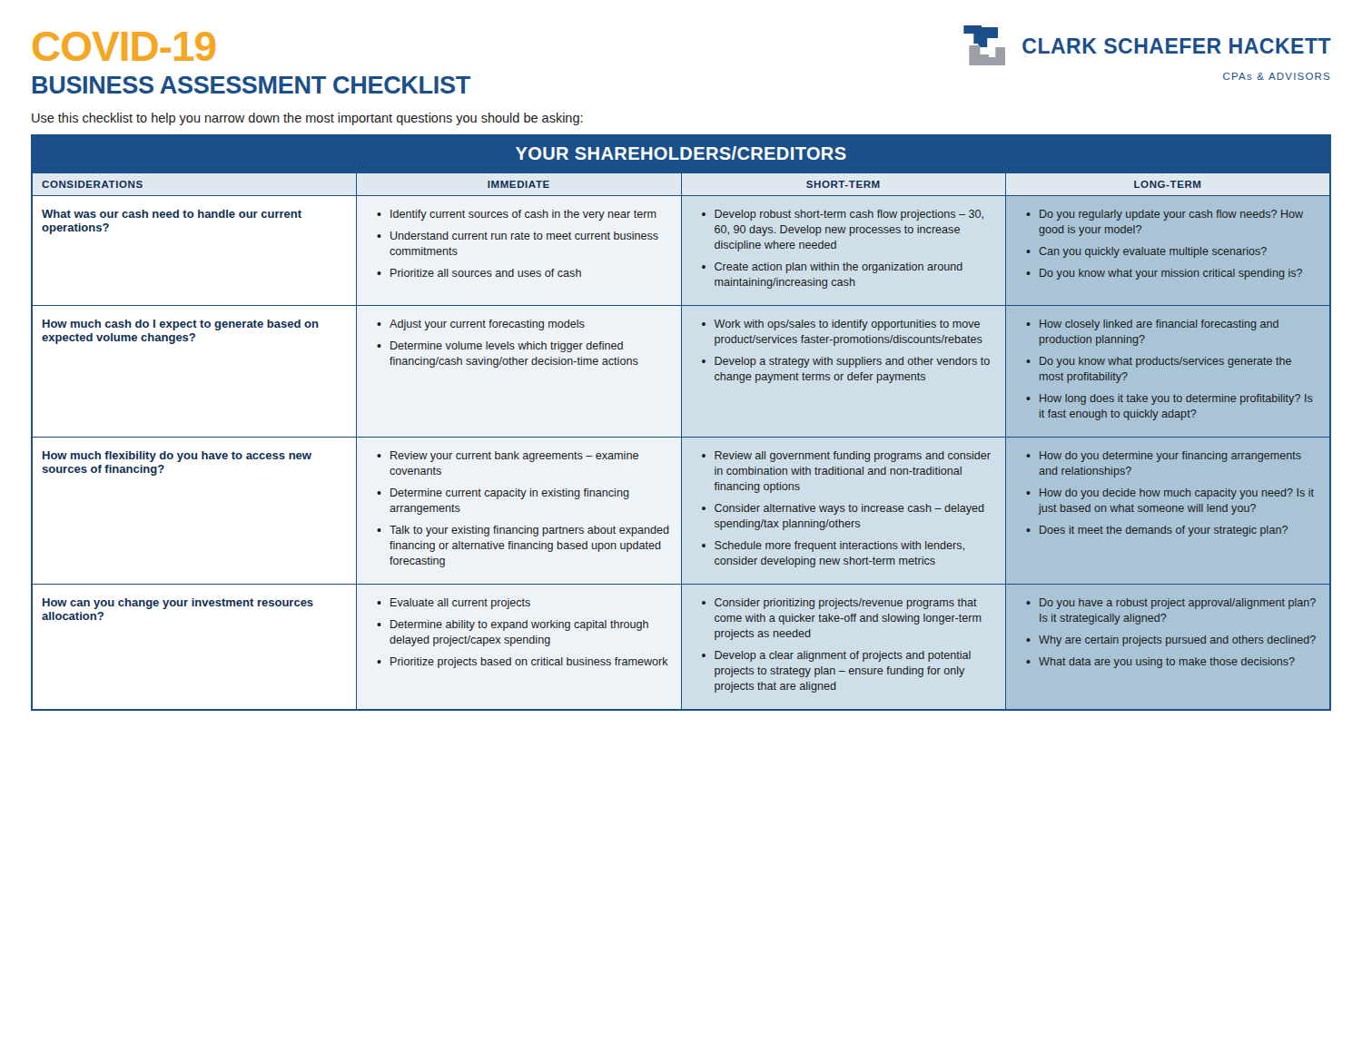COVID-19
Business Assessment Checklist
CLARK SCHAEFER HACKETT
CPAs & ADVISORS
Use this checklist to help you narrow down the most important questions you should be asking:
YOUR SHAREHOLDERS/CREDITORS
| Considerations | Immediate | Short-Term | Long-Term |
| --- | --- | --- | --- |
| What was our cash need to handle our current operations? | Identify current sources of cash in the very near term Understand current run rate to meet current business commitments Prioritize all sources and uses of cash | Develop robust short-term cash flow projections – 30, 60, 90 days. Develop new processes to increase discipline where needed Create action plan within the organization around maintaining/increasing cash | Do you regularly update your cash flow needs? How good is your model? Can you quickly evaluate multiple scenarios? Do you know what your mission critical spending is? |
| How much cash do I expect to generate based on expected volume changes? | Adjust your current forecasting models Determine volume levels which trigger defined financing/cash saving/other decision-time actions | Work with ops/sales to identify opportunities to move product/services faster-promotions/discounts/rebates Develop a strategy with suppliers and other vendors to change payment terms or defer payments | How closely linked are financial forecasting and production planning? Do you know what products/services generate the most profitability? How long does it take you to determine profitability? Is it fast enough to quickly adapt? |
| How much flexibility do you have to access new sources of financing? | Review your current bank agreements – examine covenants Determine current capacity in existing financing arrangements Talk to your existing financing partners about expanded financing or alternative financing based upon updated forecasting | Review all government funding programs and consider in combination with traditional and non-traditional financing options Consider alternative ways to increase cash – delayed spending/tax planning/others Schedule more frequent interactions with lenders, consider developing new short-term metrics | How do you determine your financing arrangements and relationships? How do you decide how much capacity you need? Is it just based on what someone will lend you? Does it meet the demands of your strategic plan? |
| How can you change your investment resources allocation? | Evaluate all current projects Determine ability to expand working capital through delayed project/capex spending Prioritize projects based on critical business framework | Consider prioritizing projects/revenue programs that come with a quicker take-off and slowing longer-term projects as needed Develop a clear alignment of projects and potential projects to strategy plan – ensure funding for only projects that are aligned | Do you have a robust project approval/alignment plan? Is it strategically aligned? Why are certain projects pursued and others declined? What data are you using to make those decisions? |